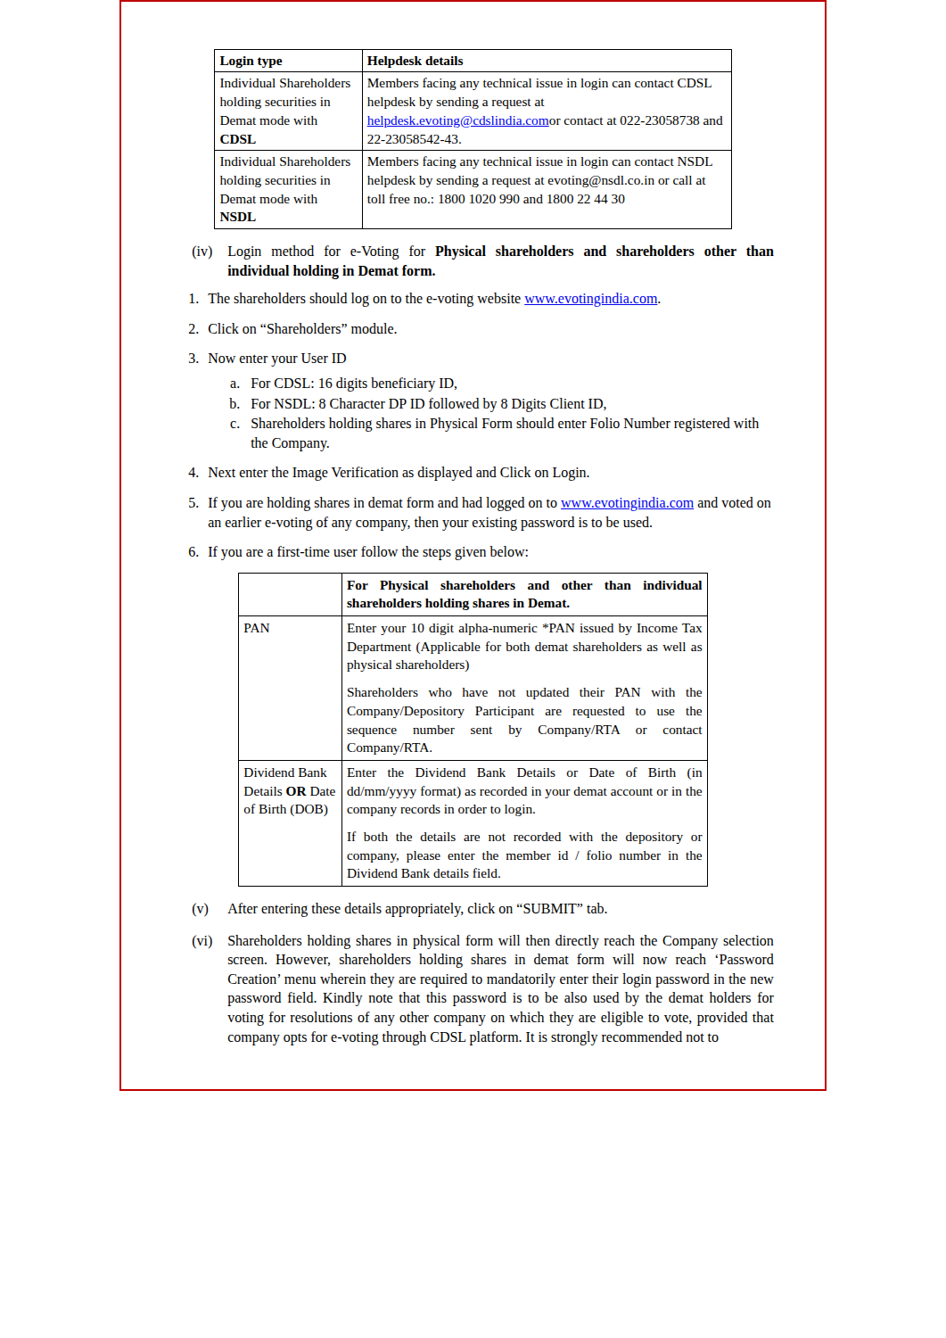| Login type | Helpdesk details |
| --- | --- |
| Individual Shareholders holding securities in Demat mode with CDSL | Members facing any technical issue in login can contact CDSL helpdesk by sending a request at helpdesk.evoting@cdslindia.com or contact at 022-23058738 and 22-23058542-43. |
| Individual Shareholders holding securities in Demat mode with NSDL | Members facing any technical issue in login can contact NSDL helpdesk by sending a request at evoting@nsdl.co.in or call at toll free no.: 1800 1020 990 and 1800 22 44 30 |
(iv)
Login method for e-Voting for Physical shareholders and shareholders other than individual holding in Demat form.
The shareholders should log on to the e-voting website www.evotingindia.com.
Click on “Shareholders” module.
Now enter your User ID
For CDSL: 16 digits beneficiary ID,
For NSDL: 8 Character DP ID followed by 8 Digits Client ID,
Shareholders holding shares in Physical Form should enter Folio Number registered with the Company.
Next enter the Image Verification as displayed and Click on Login.
If you are holding shares in demat form and had logged on to www.evotingindia.com and voted on an earlier e-voting of any company, then your existing password is to be used.
If you are a first-time user follow the steps given below:
| | For Physical shareholders and other than individual shareholders holding shares in Demat. |
| PAN | Enter your 10 digit alpha-numeric *PAN issued by Income Tax Department (Applicable for both demat shareholders as well as physical shareholders) Shareholders who have not updated their PAN with the Company/Depository Participant are requested to use the sequence number sent by Company/RTA or contact Company/RTA. |
| Dividend Bank Details OR Date of Birth (DOB) | Enter the Dividend Bank Details or Date of Birth (in dd/mm/yyyy format) as recorded in your demat account or in the company records in order to login. If both the details are not recorded with the depository or company, please enter the member id / folio number in the Dividend Bank details field. |
(v)
After entering these details appropriately, click on “SUBMIT” tab.
(vi)
Shareholders holding shares in physical form will then directly reach the Company selection screen. However, shareholders holding shares in demat form will now reach ‘Password Creation’ menu wherein they are required to mandatorily enter their login password in the new password field. Kindly note that this password is to be also used by the demat holders for voting for resolutions of any other company on which they are eligible to vote, provided that company opts for e-voting through CDSL platform. It is strongly recommended not to